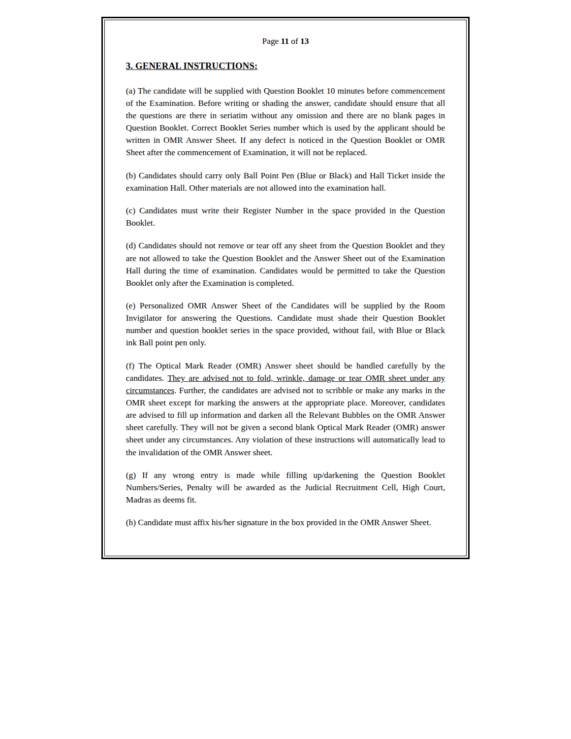Page 11 of 13
3. GENERAL INSTRUCTIONS:
(a) The candidate will be supplied with Question Booklet 10 minutes before commencement of the Examination. Before writing or shading the answer, candidate should ensure that all the questions are there in seriatim without any omission and there are no blank pages in Question Booklet. Correct Booklet Series number which is used by the applicant should be written in OMR Answer Sheet. If any defect is noticed in the Question Booklet or OMR Sheet after the commencement of Examination, it will not be replaced.
(b) Candidates should carry only Ball Point Pen (Blue or Black) and Hall Ticket inside the examination Hall. Other materials are not allowed into the examination hall.
(c) Candidates must write their Register Number in the space provided in the Question Booklet.
(d) Candidates should not remove or tear off any sheet from the Question Booklet and they are not allowed to take the Question Booklet and the Answer Sheet out of the Examination Hall during the time of examination. Candidates would be permitted to take the Question Booklet only after the Examination is completed.
(e) Personalized OMR Answer Sheet of the Candidates will be supplied by the Room Invigilator for answering the Questions. Candidate must shade their Question Booklet number and question booklet series in the space provided, without fail, with Blue or Black ink Ball point pen only.
(f) The Optical Mark Reader (OMR) Answer sheet should be handled carefully by the candidates. They are advised not to fold, wrinkle, damage or tear OMR sheet under any circumstances. Further, the candidates are advised not to scribble or make any marks in the OMR sheet except for marking the answers at the appropriate place. Moreover, candidates are advised to fill up information and darken all the Relevant Bubbles on the OMR Answer sheet carefully. They will not be given a second blank Optical Mark Reader (OMR) answer sheet under any circumstances. Any violation of these instructions will automatically lead to the invalidation of the OMR Answer sheet.
(g) If any wrong entry is made while filling up/darkening the Question Booklet Numbers/Series, Penalty will be awarded as the Judicial Recruitment Cell, High Court, Madras as deems fit.
(h) Candidate must affix his/her signature in the box provided in the OMR Answer Sheet.